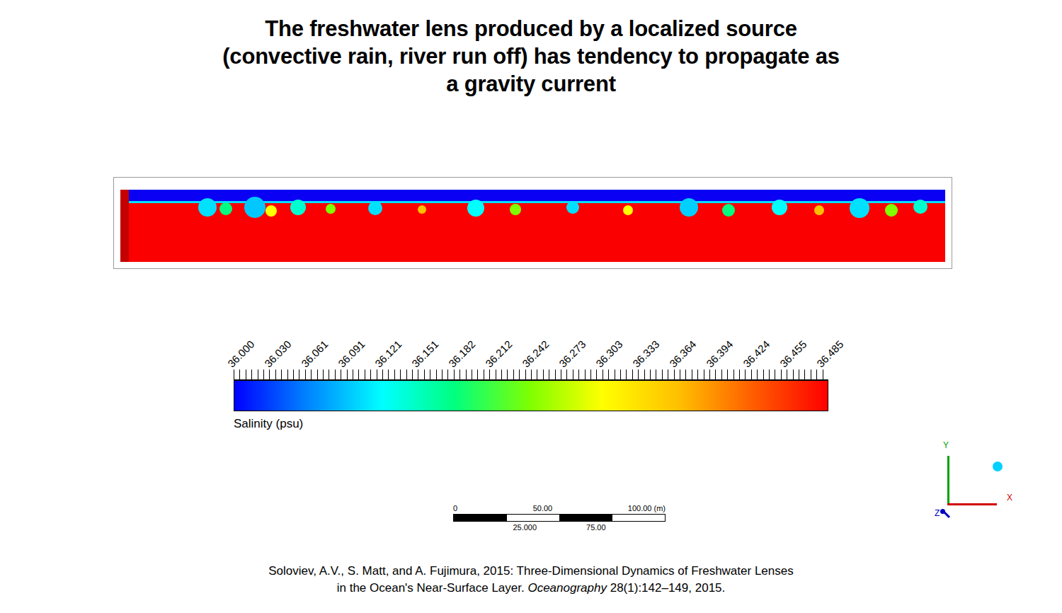The freshwater lens produced by a localized source
(convective rain, river run off) has tendency to propagate as
a gravity current
36.000 36.030 36.061 36.091 36.121 36.151 36.182 36.212 36.242 36.273 36.303 36.333 36.364 36.394 36.424 36.455 36.485
Salinity (psu)
Y
X
Z
050.00100.00 (m)
25.00075.00
Soloviev, A.V., S. Matt, and A. Fujimura, 2015: Three-Dimensional Dynamics of Freshwater Lenses
in the Ocean's Near-Surface Layer. Oceanography 28(1):142–149, 2015.